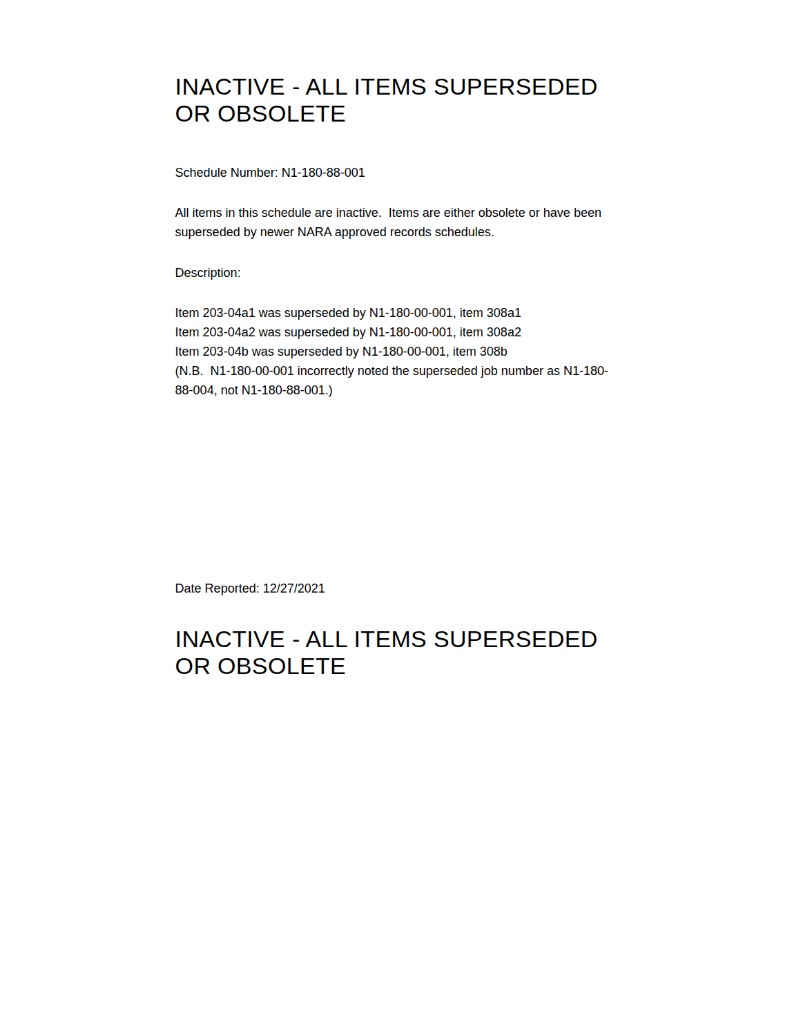INACTIVE - ALL ITEMS SUPERSEDED OR OBSOLETE
Schedule Number: N1-180-88-001
All items in this schedule are inactive. Items are either obsolete or have been superseded by newer NARA approved records schedules.
Description:
Item 203-04a1 was superseded by N1-180-00-001, item 308a1
Item 203-04a2 was superseded by N1-180-00-001, item 308a2
Item 203-04b was superseded by N1-180-00-001, item 308b
(N.B. N1-180-00-001 incorrectly noted the superseded job number as N1-180-88-004, not N1-180-88-001.)
Date Reported: 12/27/2021
INACTIVE - ALL ITEMS SUPERSEDED OR OBSOLETE